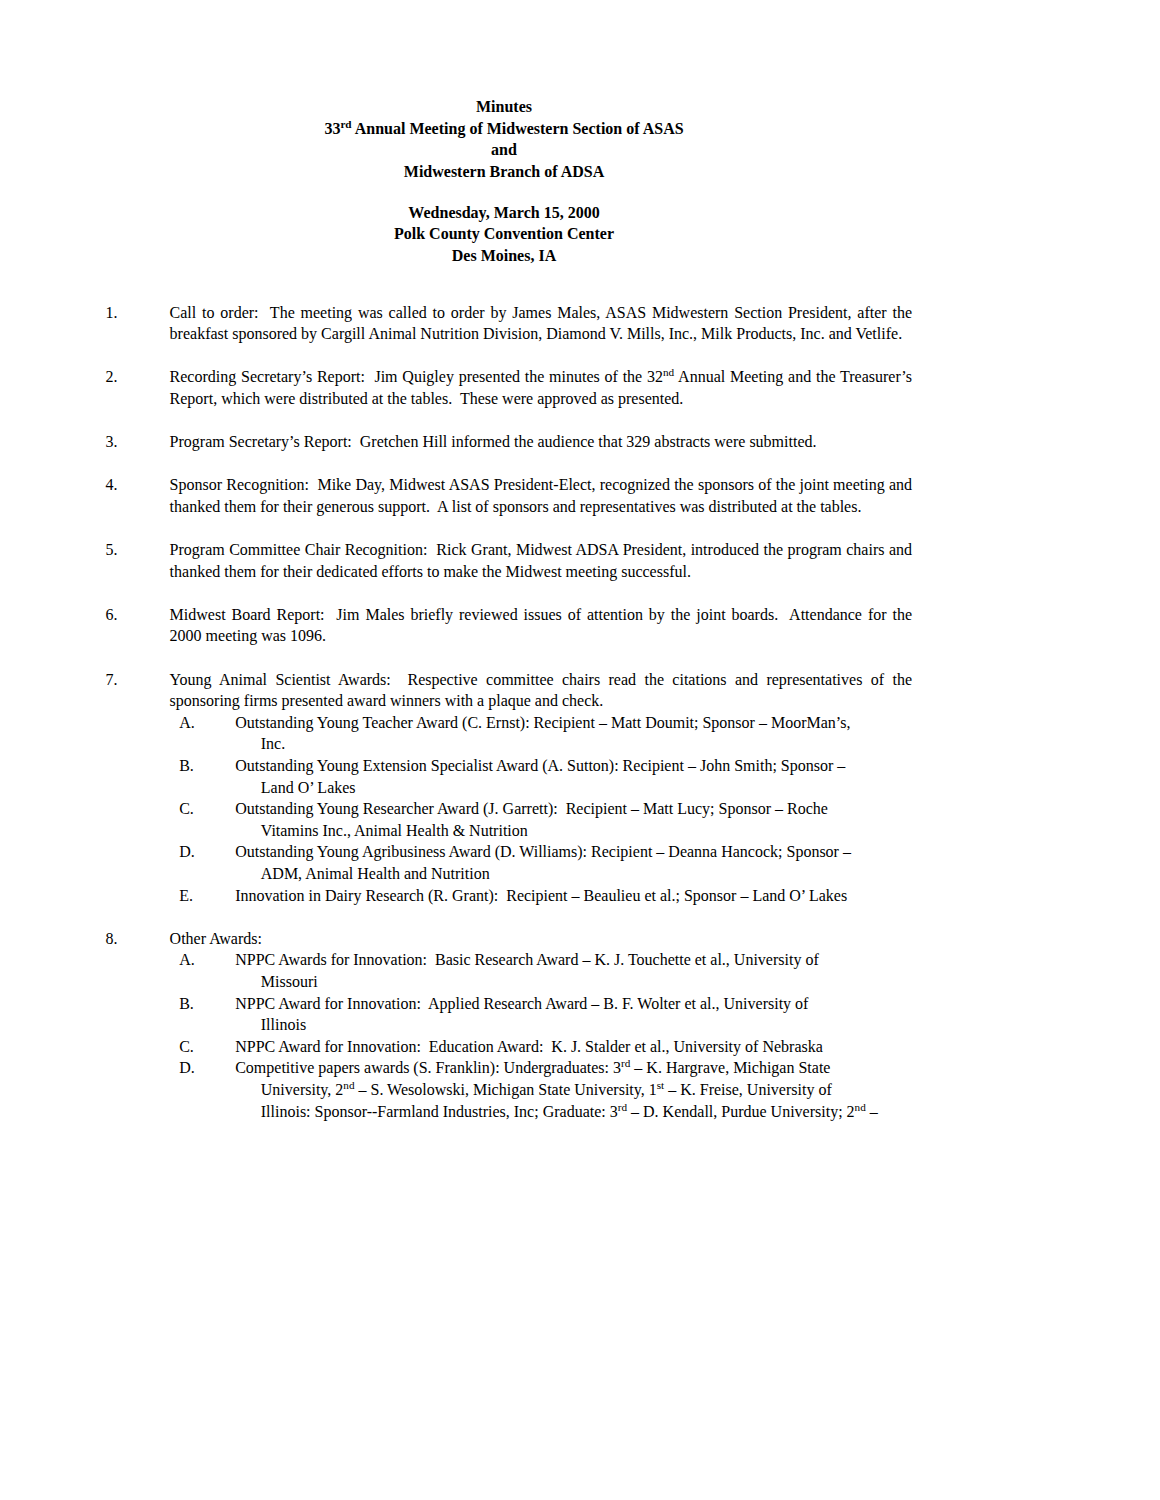Minutes
33rd Annual Meeting of Midwestern Section of ASAS
and
Midwestern Branch of ADSA
Wednesday, March 15, 2000
Polk County Convention Center
Des Moines, IA
Call to order: The meeting was called to order by James Males, ASAS Midwestern Section President, after the breakfast sponsored by Cargill Animal Nutrition Division, Diamond V. Mills, Inc., Milk Products, Inc. and Vetlife.
Recording Secretary’s Report: Jim Quigley presented the minutes of the 32nd Annual Meeting and the Treasurer’s Report, which were distributed at the tables. These were approved as presented.
Program Secretary’s Report: Gretchen Hill informed the audience that 329 abstracts were submitted.
Sponsor Recognition: Mike Day, Midwest ASAS President-Elect, recognized the sponsors of the joint meeting and thanked them for their generous support. A list of sponsors and representatives was distributed at the tables.
Program Committee Chair Recognition: Rick Grant, Midwest ADSA President, introduced the program chairs and thanked them for their dedicated efforts to make the Midwest meeting successful.
Midwest Board Report: Jim Males briefly reviewed issues of attention by the joint boards. Attendance for the 2000 meeting was 1096.
Young Animal Scientist Awards: Respective committee chairs read the citations and representatives of the sponsoring firms presented award winners with a plaque and check.
Outstanding Young Teacher Award (C. Ernst): Recipient – Matt Doumit; Sponsor – MoorMan’s, Inc.
Outstanding Young Extension Specialist Award (A. Sutton): Recipient – John Smith; Sponsor – Land O’ Lakes
Outstanding Young Researcher Award (J. Garrett): Recipient – Matt Lucy; Sponsor – Roche Vitamins Inc., Animal Health & Nutrition
Outstanding Young Agribusiness Award (D. Williams): Recipient – Deanna Hancock; Sponsor – ADM, Animal Health and Nutrition
Innovation in Dairy Research (R. Grant): Recipient – Beaulieu et al.; Sponsor – Land O’ Lakes
Other Awards:
NPPC Awards for Innovation: Basic Research Award – K. J. Touchette et al., University of Missouri
NPPC Award for Innovation: Applied Research Award – B. F. Wolter et al., University of Illinois
NPPC Award for Innovation: Education Award: K. J. Stalder et al., University of Nebraska
Competitive papers awards (S. Franklin): Undergraduates: 3rd – K. Hargrave, Michigan State University, 2nd – S. Wesolowski, Michigan State University, 1st – K. Freise, University of Illinois: Sponsor--Farmland Industries, Inc; Graduate: 3rd – D. Kendall, Purdue University; 2nd –